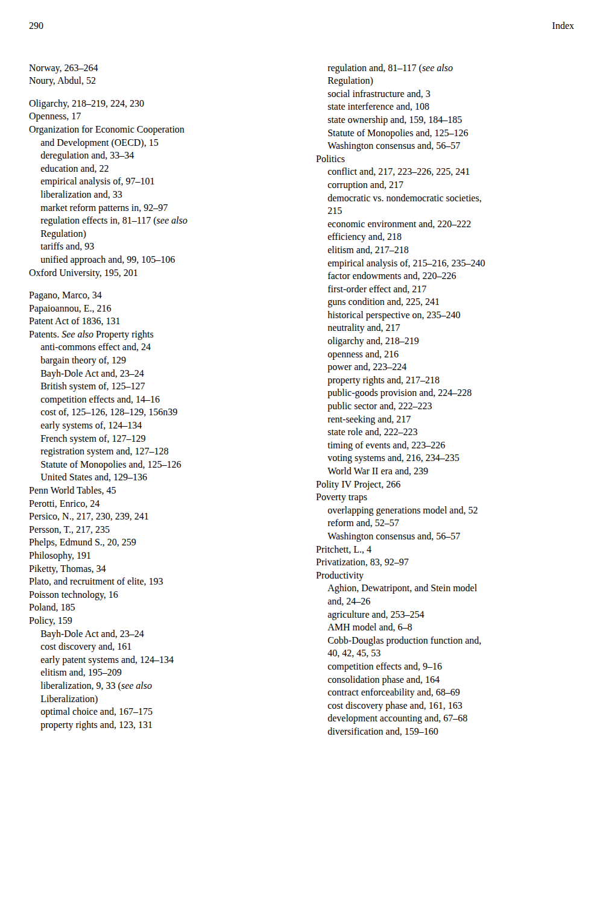290 Index
Norway, 263–264
Noury, Abdul, 52
Oligarchy, 218–219, 224, 230
Openness, 17
Organization for Economic Cooperation
and Development (OECD), 15
deregulation and, 33–34
education and, 22
empirical analysis of, 97–101
liberalization and, 33
market reform patterns in, 92–97
regulation effects in, 81–117 (see also
Regulation)
tariffs and, 93
unified approach and, 99, 105–106
Oxford University, 195, 201
Pagano, Marco, 34
Papaioannou, E., 216
Patent Act of 1836, 131
Patents. See also Property rights
anti-commons effect and, 24
bargain theory of, 129
Bayh-Dole Act and, 23–24
British system of, 125–127
competition effects and, 14–16
cost of, 125–126, 128–129, 156n39
early systems of, 124–134
French system of, 127–129
registration system and, 127–128
Statute of Monopolies and, 125–126
United States and, 129–136
Penn World Tables, 45
Perotti, Enrico, 24
Persico, N., 217, 230, 239, 241
Persson, T., 217, 235
Phelps, Edmund S., 20, 259
Philosophy, 191
Piketty, Thomas, 34
Plato, and recruitment of elite, 193
Poisson technology, 16
Poland, 185
Policy, 159
Bayh-Dole Act and, 23–24
cost discovery and, 161
early patent systems and, 124–134
elitism and, 195–209
liberalization, 9, 33 (see also
Liberalization)
optimal choice and, 167–175
property rights and, 123, 131
regulation and, 81–117 (see also
Regulation)
social infrastructure and, 3
state interference and, 108
state ownership and, 159, 184–185
Statute of Monopolies and, 125–126
Washington consensus and, 56–57
Politics
conflict and, 217, 223–226, 225, 241
corruption and, 217
democratic vs. nondemocratic societies,
215
economic environment and, 220–222
efficiency and, 218
elitism and, 217–218
empirical analysis of, 215–216, 235–240
factor endowments and, 220–226
first-order effect and, 217
guns condition and, 225, 241
historical perspective on, 235–240
neutrality and, 217
oligarchy and, 218–219
openness and, 216
power and, 223–224
property rights and, 217–218
public-goods provision and, 224–228
public sector and, 222–223
rent-seeking and, 217
state role and, 222–223
timing of events and, 223–226
voting systems and, 216, 234–235
World War II era and, 239
Polity IV Project, 266
Poverty traps
overlapping generations model and, 52
reform and, 52–57
Washington consensus and, 56–57
Pritchett, L., 4
Privatization, 83, 92–97
Productivity
Aghion, Dewatripont, and Stein model
and, 24–26
agriculture and, 253–254
AMH model and, 6–8
Cobb-Douglas production function and,
40, 42, 45, 53
competition effects and, 9–16
consolidation phase and, 164
contract enforceability and, 68–69
cost discovery phase and, 161, 163
development accounting and, 67–68
diversification and, 159–160